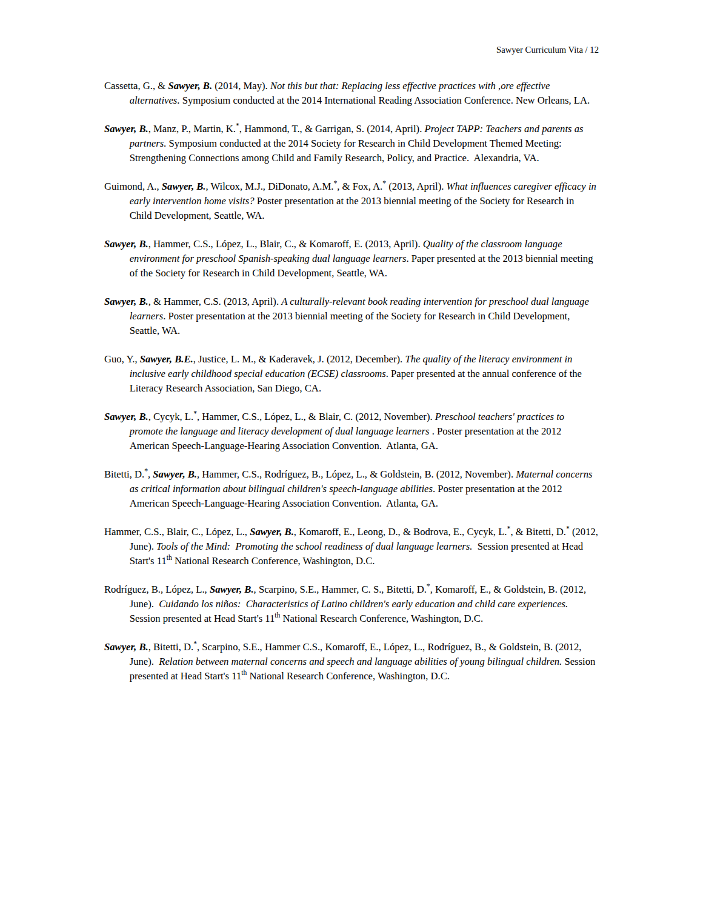Sawyer Curriculum Vita / 12
Cassetta, G., & Sawyer, B. (2014, May). Not this but that: Replacing less effective practices with ,ore effective alternatives. Symposium conducted at the 2014 International Reading Association Conference. New Orleans, LA.
Sawyer, B., Manz, P., Martin, K.*, Hammond, T., & Garrigan, S. (2014, April). Project TAPP: Teachers and parents as partners. Symposium conducted at the 2014 Society for Research in Child Development Themed Meeting: Strengthening Connections among Child and Family Research, Policy, and Practice. Alexandria, VA.
Guimond, A., Sawyer, B., Wilcox, M.J., DiDonato, A.M.*, & Fox, A.* (2013, April). What influences caregiver efficacy in early intervention home visits? Poster presentation at the 2013 biennial meeting of the Society for Research in Child Development, Seattle, WA.
Sawyer, B., Hammer, C.S., López, L., Blair, C., & Komaroff, E. (2013, April). Quality of the classroom language environment for preschool Spanish-speaking dual language learners. Paper presented at the 2013 biennial meeting of the Society for Research in Child Development, Seattle, WA.
Sawyer, B., & Hammer, C.S. (2013, April). A culturally-relevant book reading intervention for preschool dual language learners. Poster presentation at the 2013 biennial meeting of the Society for Research in Child Development, Seattle, WA.
Guo, Y., Sawyer, B.E., Justice, L. M., & Kaderavek, J. (2012, December). The quality of the literacy environment in inclusive early childhood special education (ECSE) classrooms. Paper presented at the annual conference of the Literacy Research Association, San Diego, CA.
Sawyer, B., Cycyk, L.*, Hammer, C.S., López, L., & Blair, C. (2012, November). Preschool teachers' practices to promote the language and literacy development of dual language learners . Poster presentation at the 2012 American Speech-Language-Hearing Association Convention. Atlanta, GA.
Bitetti, D.*, Sawyer, B., Hammer, C.S., Rodríguez, B., López, L., & Goldstein, B. (2012, November). Maternal concerns as critical information about bilingual children's speech-language abilities. Poster presentation at the 2012 American Speech-Language-Hearing Association Convention. Atlanta, GA.
Hammer, C.S., Blair, C., López, L., Sawyer, B., Komaroff, E., Leong, D., & Bodrova, E., Cycyk, L.*, & Bitetti, D.* (2012, June). Tools of the Mind: Promoting the school readiness of dual language learners. Session presented at Head Start's 11th National Research Conference, Washington, D.C.
Rodríguez, B., López, L., Sawyer, B., Scarpino, S.E., Hammer, C. S., Bitetti, D.*, Komaroff, E., & Goldstein, B. (2012, June). Cuidando los niños: Characteristics of Latino children's early education and child care experiences. Session presented at Head Start's 11th National Research Conference, Washington, D.C.
Sawyer, B., Bitetti, D.*, Scarpino, S.E., Hammer C.S., Komaroff, E., López, L., Rodríguez, B., & Goldstein, B. (2012, June). Relation between maternal concerns and speech and language abilities of young bilingual children. Session presented at Head Start's 11th National Research Conference, Washington, D.C.